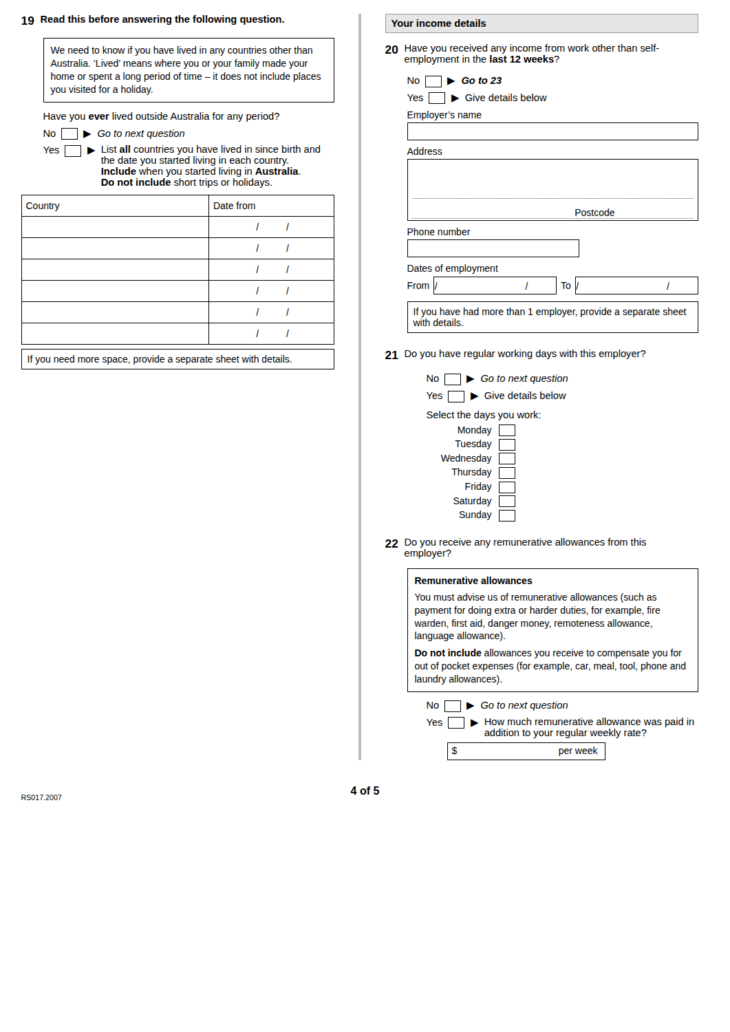19 Read this before answering the following question.
We need to know if you have lived in any countries other than Australia. ‘Lived’ means where you or your family made your home or spent a long period of time – it does not include places you visited for a holiday.
Have you ever lived outside Australia for any period?
No ▶ Go to next question
Yes ▶
List all countries you have lived in since birth and the date you started living in each country.
Include when you started living in Australia.
Do not include short trips or holidays.
| Country | Date from |
| --- | --- |
| | / / |
| | / / |
| | / / |
| | / / |
| | / / |
| | / / |
If you need more space, provide a separate sheet with details.
Your income details
20 Have you received any income from work other than self-employment in the last 12 weeks?
No ▶ Go to 23
Yes ▶ Give details below
Employer’s name
Address
Postcode
Phone number
Dates of employment
From
/ /
To
/ /
If you have had more than 1 employer, provide a separate sheet with details.
21 Do you have regular working days with this employer?
No ▶ Go to next question
Yes ▶ Give details below
Select the days you work:
Monday
Tuesday
Wednesday
Thursday
Friday
Saturday
Sunday
22 Do you receive any remunerative allowances from this employer?
Remunerative allowances
You must advise us of remunerative allowances (such as payment for doing extra or harder duties, for example, fire warden, first aid, danger money, remoteness allowance, language allowance).
Do not include allowances you receive to compensate you for out of pocket expenses (for example, car, meal, tool, phone and laundry allowances).
No ▶ Go to next question
Yes ▶
How much remunerative allowance was paid in addition to your regular weekly rate?
$ per week
RS017.2007
4 of 5